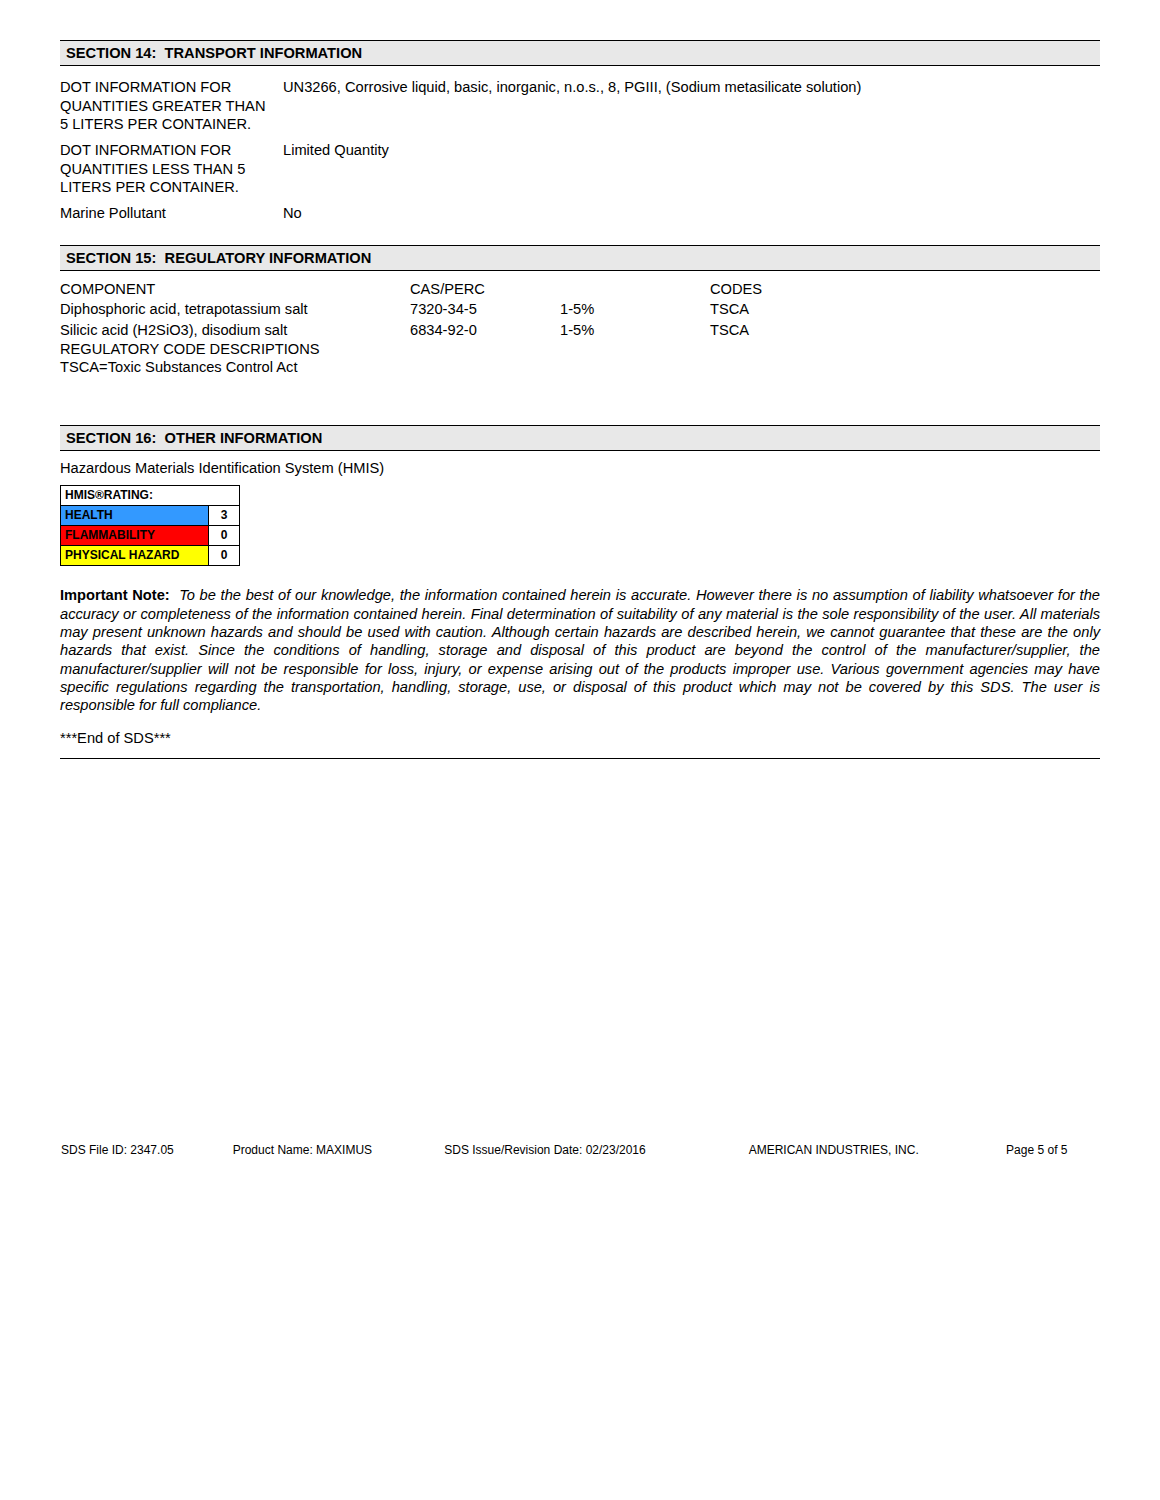SECTION 14: TRANSPORT INFORMATION
| DOT INFORMATION FOR QUANTITIES GREATER THAN 5 LITERS PER CONTAINER. | UN3266, Corrosive liquid, basic, inorganic, n.o.s., 8, PGIII, (Sodium metasilicate solution) |
| DOT INFORMATION FOR QUANTITIES LESS THAN 5 LITERS PER CONTAINER. | Limited Quantity |
| Marine Pollutant | No |
SECTION 15: REGULATORY INFORMATION
| COMPONENT | CAS/PERC | | CODES |
| Diphosphoric acid, tetrapotassium salt | 7320-34-5 | 1-5% | TSCA |
| Silicic acid (H2SiO3), disodium salt | 6834-92-0 | 1-5% | TSCA |
REGULATORY CODE DESCRIPTIONS
TSCA=Toxic Substances Control Act
SECTION 16: OTHER INFORMATION
Hazardous Materials Identification System (HMIS)
| HMIS®RATING: |
| HEALTH | 3 |
| FLAMMABILITY | 0 |
| PHYSICAL HAZARD | 0 |
Important Note: To be the best of our knowledge, the information contained herein is accurate. However there is no assumption of liability whatsoever for the accuracy or completeness of the information contained herein. Final determination of suitability of any material is the sole responsibility of the user. All materials may present unknown hazards and should be used with caution. Although certain hazards are described herein, we cannot guarantee that these are the only hazards that exist. Since the conditions of handling, storage and disposal of this product are beyond the control of the manufacturer/supplier, the manufacturer/supplier will not be responsible for loss, injury, or expense arising out of the products improper use. Various government agencies may have specific regulations regarding the transportation, handling, storage, use, or disposal of this product which may not be covered by this SDS. The user is responsible for full compliance.
***End of SDS***
| SDS File ID: 2347.05 | Product Name: MAXIMUS | SDS Issue/Revision Date: 02/23/2016 | AMERICAN INDUSTRIES, INC. | Page 5 of 5 |